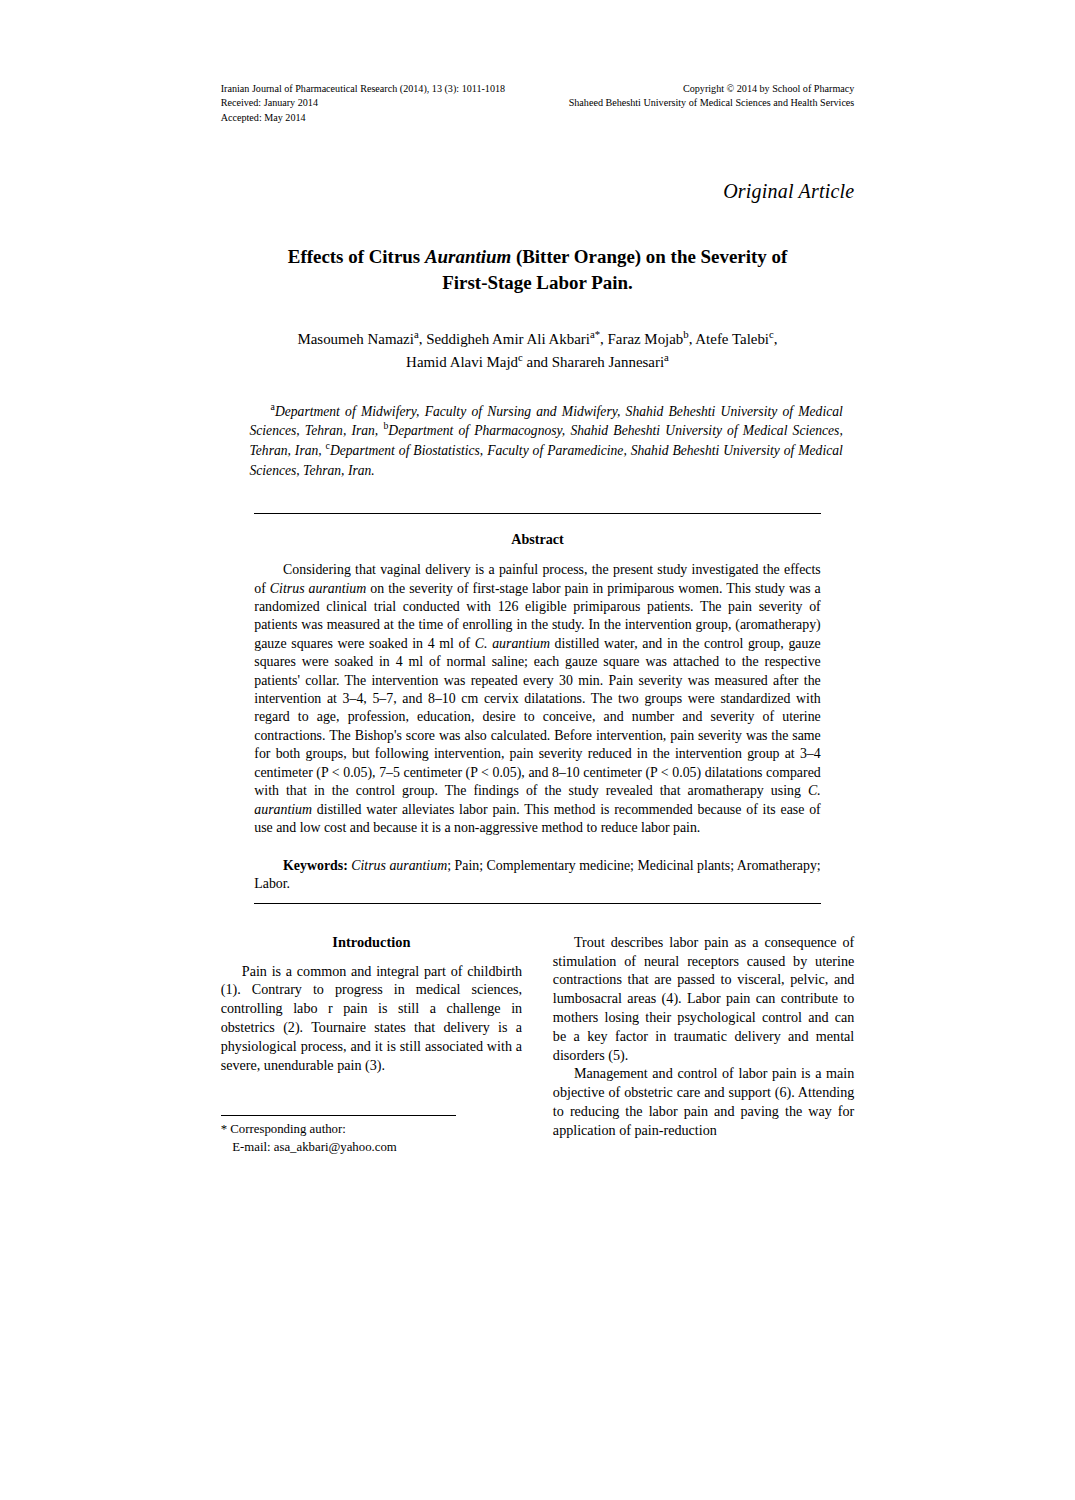Iranian Journal of Pharmaceutical Research (2014), 13 (3): 1011-1018
Received: January 2014
Accepted: May 2014
Copyright © 2014 by School of Pharmacy
Shaheed Beheshti University of Medical Sciences and Health Services
Original Article
Effects of Citrus Aurantium (Bitter Orange) on the Severity of
First-Stage Labor Pain.
Masoumeh Namazia, Seddigheh Amir Ali Akbaria*, Faraz Mojabb, Atefe Talebic,
Hamid Alavi Majdc and Sharareh Jannesaria
aDepartment of Midwifery, Faculty of Nursing and Midwifery, Shahid Beheshti University of Medical Sciences, Tehran, Iran, bDepartment of Pharmacognosy, Shahid Beheshti University of Medical Sciences, Tehran, Iran, cDepartment of Biostatistics, Faculty of Paramedicine, Shahid Beheshti University of Medical Sciences, Tehran, Iran.
Abstract
Considering that vaginal delivery is a painful process, the present study investigated the effects of Citrus aurantium on the severity of first-stage labor pain in primiparous women. This study was a randomized clinical trial conducted with 126 eligible primiparous patients. The pain severity of patients was measured at the time of enrolling in the study. In the intervention group, (aromatherapy) gauze squares were soaked in 4 ml of C. aurantium distilled water, and in the control group, gauze squares were soaked in 4 ml of normal saline; each gauze square was attached to the respective patients' collar. The intervention was repeated every 30 min. Pain severity was measured after the intervention at 3–4, 5–7, and 8–10 cm cervix dilatations. The two groups were standardized with regard to age, profession, education, desire to conceive, and number and severity of uterine contractions. The Bishop's score was also calculated. Before intervention, pain severity was the same for both groups, but following intervention, pain severity reduced in the intervention group at 3–4 centimeter (P < 0.05), 7–5 centimeter (P < 0.05), and 8–10 centimeter (P < 0.05) dilatations compared with that in the control group. The findings of the study revealed that aromatherapy using C. aurantium distilled water alleviates labor pain. This method is recommended because of its ease of use and low cost and because it is a non-aggressive method to reduce labor pain.
Keywords: Citrus aurantium; Pain; Complementary medicine; Medicinal plants; Aromatherapy; Labor.
Introduction
Pain is a common and integral part of childbirth (1). Contrary to progress in medical sciences, controlling labo r pain is still a challenge in obstetrics (2). Tournaire states that delivery is a physiological process, and it is still associated with a severe, unendurable pain (3).
* Corresponding author:
E-mail: asa_akbari@yahoo.com
Trout describes labor pain as a consequence of stimulation of neural receptors caused by uterine contractions that are passed to visceral, pelvic, and lumbosacral areas (4). Labor pain can contribute to mothers losing their psychological control and can be a key factor in traumatic delivery and mental disorders (5).
Management and control of labor pain is a main objective of obstetric care and support (6). Attending to reducing the labor pain and paving the way for application of pain-reduction